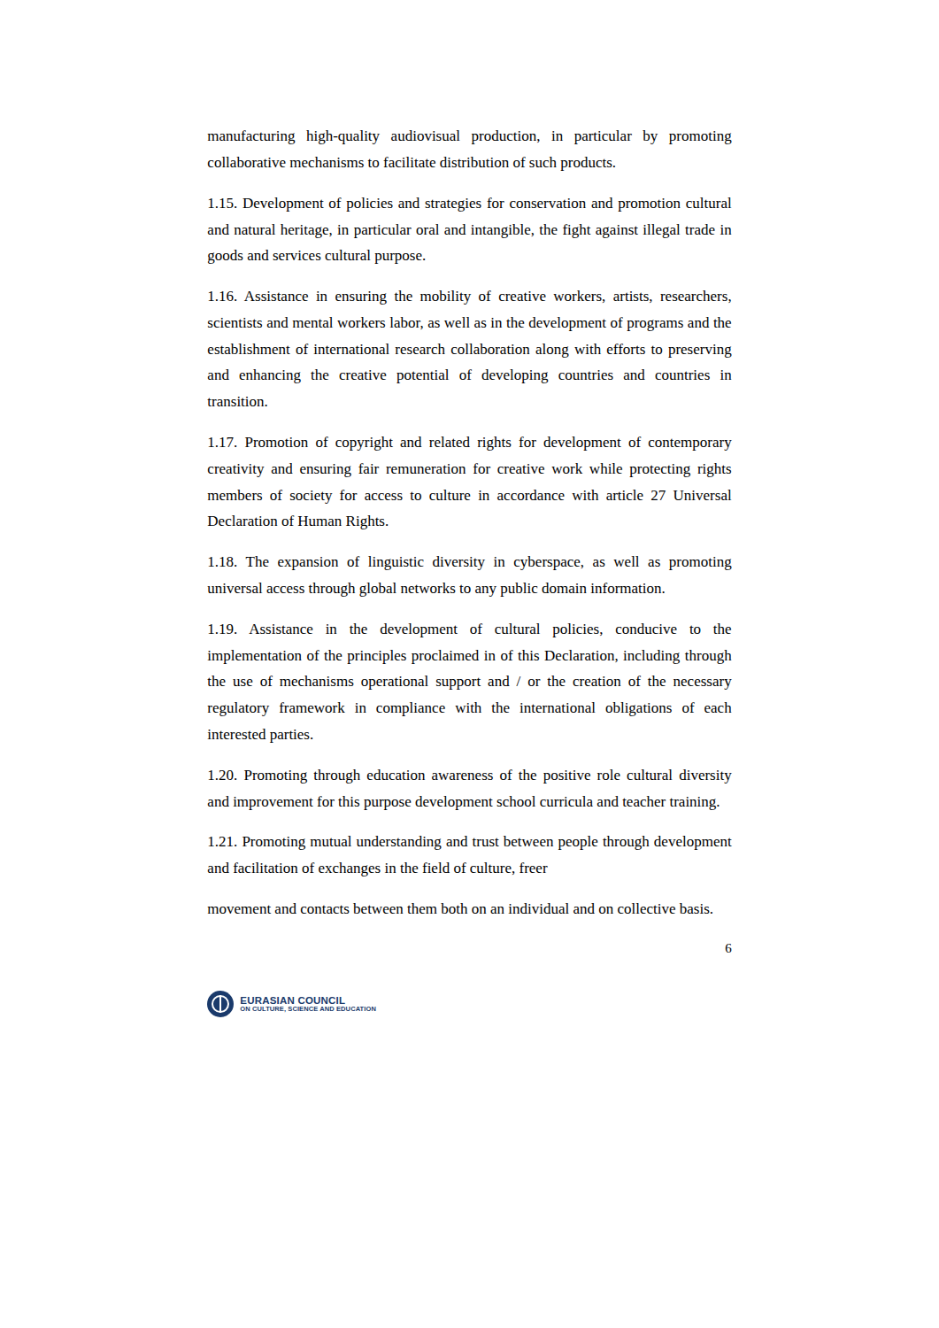manufacturing high-quality audiovisual production, in particular by promoting collaborative mechanisms to facilitate distribution of such products.
1.15. Development of policies and strategies for conservation and promotion cultural and natural heritage, in particular oral and intangible, the fight against illegal trade in goods and services cultural purpose.
1.16. Assistance in ensuring the mobility of creative workers, artists, researchers, scientists and mental workers labor, as well as in the development of programs and the establishment of international research collaboration along with efforts to preserving and enhancing the creative potential of developing countries and countries in transition.
1.17. Promotion of copyright and related rights for development of contemporary creativity and ensuring fair remuneration for creative work while protecting rights members of society for access to culture in accordance with article 27 Universal Declaration of Human Rights.
1.18. The expansion of linguistic diversity in cyberspace, as well as promoting universal access through global networks to any public domain information.
1.19. Assistance in the development of cultural policies, conducive to the implementation of the principles proclaimed in of this Declaration, including through the use of mechanisms operational support and / or the creation of the necessary regulatory framework in compliance with the international obligations of each interested parties.
1.20. Promoting through education awareness of the positive role cultural diversity and improvement for this purpose development school curricula and teacher training.
1.21. Promoting mutual understanding and trust between people through development and facilitation of exchanges in the field of culture, freer
movement and contacts between them both on an individual and on collective basis.
6
EURASIAN COUNCIL
ON CULTURE, SCIENCE AND EDUCATION